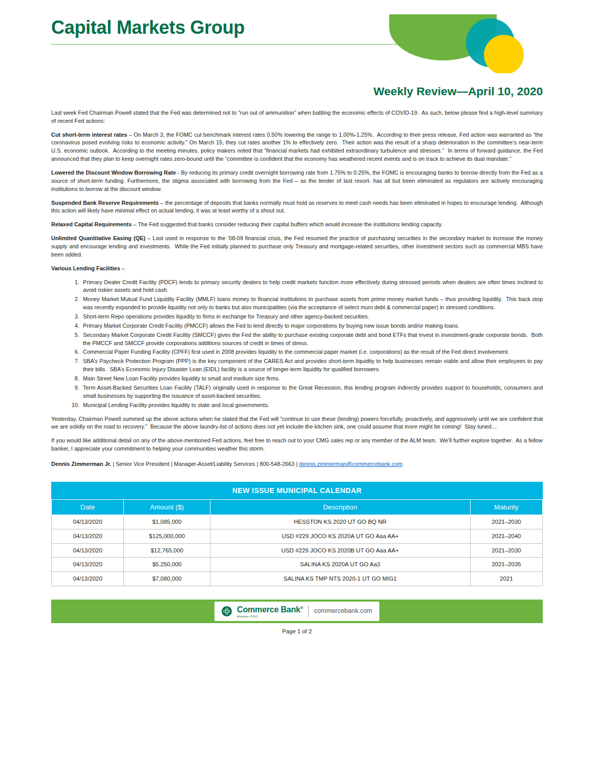Capital Markets Group
Weekly Review—April 10, 2020
Last week Fed Chairman Powell stated that the Fed was determined not to “run out of ammunition” when battling the economic effects of COVID-19. As such, below please find a high-level summary of recent Fed actions:
Cut short-term interest rates – On March 3, the FOMC cut benchmark interest rates 0.50% lowering the range to 1.00%-1.25%. According to their press release, Fed action was warranted as “the coronavirus posed evolving risks to economic activity.” On March 15, they cut rates another 1% to effectively zero. Their action was the result of a sharp deterioration in the committee’s near-term U.S. economic outlook. According to the meeting minutes, policy makers noted that “financial markets had exhibited extraordinary turbulence and stresses.” In terms of forward guidance, the Fed announced that they plan to keep overnight rates zero-bound until the “committee is confident that the economy has weathered recent events and is on track to achieve its dual mandate.”
Lowered the Discount Window Borrowing Rate - By reducing its primary credit overnight borrowing rate from 1.75% to 0.25%, the FOMC is encouraging banks to borrow directly from the Fed as a source of short-term funding. Furthermore, the stigma associated with borrowing from the Fed – as the lender of last resort- has all but been eliminated as regulators are actively encouraging institutions to borrow at the discount window.
Suspended Bank Reserve Requirements – the percentage of deposits that banks normally must hold as reserves to meet cash needs has been eliminated in hopes to encourage lending. Although this action will likely have minimal effect on actual lending, it was at least worthy of a shout out.
Relaxed Capital Requirements – The Fed suggested that banks consider reducing their capital buffers which would increase the institutions lending capacity.
Unlimited Quantitative Easing (QE) – Last used in response to the ’08-09 financial crisis, the Fed resumed the practice of purchasing securities in the secondary market to increase the money supply and encourage lending and investments. While the Fed initially planned to purchase only Treasury and mortgage-related securities, other investment sectors such as commercial MBS have been added.
Various Lending Facilities –
Primary Dealer Credit Facility (PDCF) lends to primary security dealers to help credit markets function more effectively during stressed periods when dealers are often times inclined to avoid riskier assets and hold cash.
Money Market Mutual Fund Liquidity Facility (MMLF) loans money to financial institutions to purchase assets from prime money market funds – thus providing liquidity. This back stop was recently expanded to provide liquidity not only to banks but also municipalities (via the acceptance of select muni debt & commercial paper) in stressed conditions.
Short-term Repo operations provides liquidity to firms in exchange for Treasury and other agency-backed securities.
Primary Market Corporate Credit Facility (PMCCF) allows the Fed to lend directly to major corporations by buying new issue bonds and/or making loans.
Secondary Market Corporate Credit Facility (SMCCF) gives the Fed the ability to purchase existing corporate debt and bond ETFs that invest in investment-grade corporate bonds. Both the PMCCF and SMCCF provide corporations additions sources of credit in times of stress.
Commercial Paper Funding Facility (CPFF) first used in 2008 provides liquidity to the commercial paper market (i.e. corporations) as the result of the Fed direct involvement.
SBA’s Paycheck Protection Program (PPP) is the key component of the CARES Act and provides short-term liquidity to help businesses remain viable and allow their employees to pay their bills. SBA’s Economic Injury Disaster Loan (EIDL) facility is a source of longer-term liquidity for qualified borrowers.
Main Street New Loan Facility provides liquidity to small and medium size firms.
Term Asset-Backed Securities Loan Facility (TALF) originally used in response to the Great Recession, this lending program indirectly provides support to households, consumers and small businesses by supporting the issuance of asset-backed securities.
Municipal Lending Facility provides liquidity to state and local governments.
Yesterday, Chairman Powell summed up the above actions when he stated that the Fed will “continue to use these (lending) powers forcefully, proactively, and aggressively until we are confident that we are solidly on the road to recovery.” Because the above laundry-list of actions does not yet include the kitchen sink, one could assume that more might be coming! Stay tuned…
If you would like additional detail on any of the above-mentioned Fed actions, feel free to reach out to your CMG sales rep or any member of the ALM team. We’ll further explore together. As a fellow banker, I appreciate your commitment to helping your communities weather this storm.
Dennis Zimmerman Jr. | Senior Vice President | Manager-Asset/Liability Services | 800-548-2663 | dennis.zimmerman@commercebank.com
NEW ISSUE MUNICIPAL CALENDAR
| Date | Amount ($) | Description | Maturity |
| --- | --- | --- | --- |
| 04/13/2020 | $1,085,000 | HESSTON KS 2020 UT GO BQ NR | 2021–2030 |
| 04/13/2020 | $125,000,000 | USD #229 JOCO KS 2020A UT GO Aaa AA+ | 2021–2040 |
| 04/13/2020 | $12,765,000 | USD #229 JOCO KS 2020B UT GO Aaa AA+ | 2021–2030 |
| 04/13/2020 | $5,250,000 | SALINA KS 2020A UT GO Aa3 | 2021–2035 |
| 04/13/2020 | $7,080,000 | SALINA KS TMP NTS 2020-1 UT GO MIG1 | 2021 |
Commerce Bank® Member FDIC commercebank.com
Page 1 of 2